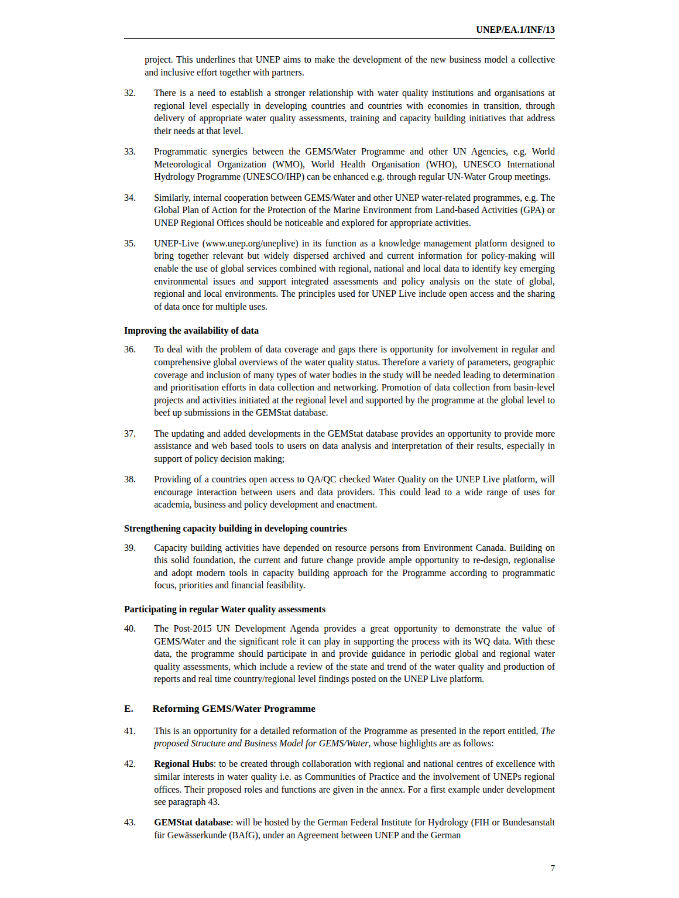UNEP/EA.1/INF/13
project. This underlines that UNEP aims to make the development of the new business model a collective and inclusive effort together with partners.
32.
There is a need to establish a stronger relationship with water quality institutions and organisations at regional level especially in developing countries and countries with economies in transition, through delivery of appropriate water quality assessments, training and capacity building initiatives that address their needs at that level.
33.
Programmatic synergies between the GEMS/Water Programme and other UN Agencies, e.g. World Meteorological Organization (WMO), World Health Organisation (WHO), UNESCO International Hydrology Programme (UNESCO/IHP) can be enhanced e.g. through regular UN-Water Group meetings.
34.
Similarly, internal cooperation between GEMS/Water and other UNEP water-related programmes, e.g. The Global Plan of Action for the Protection of the Marine Environment from Land-based Activities (GPA) or UNEP Regional Offices should be noticeable and explored for appropriate activities.
35.
UNEP-Live (www.unep.org/uneplive) in its function as a knowledge management platform designed to bring together relevant but widely dispersed archived and current information for policy-making will enable the use of global services combined with regional, national and local data to identify key emerging environmental issues and support integrated assessments and policy analysis on the state of global, regional and local environments. The principles used for UNEP Live include open access and the sharing of data once for multiple uses.
Improving the availability of data
36.
To deal with the problem of data coverage and gaps there is opportunity for involvement in regular and comprehensive global overviews of the water quality status. Therefore a variety of parameters, geographic coverage and inclusion of many types of water bodies in the study will be needed leading to determination and prioritisation efforts in data collection and networking. Promotion of data collection from basin-level projects and activities initiated at the regional level and supported by the programme at the global level to beef up submissions in the GEMStat database.
37.
The updating and added developments in the GEMStat database provides an opportunity to provide more assistance and web based tools to users on data analysis and interpretation of their results, especially in support of policy decision making;
38.
Providing of a countries open access to QA/QC checked Water Quality on the UNEP Live platform, will encourage interaction between users and data providers. This could lead to a wide range of uses for academia, business and policy development and enactment.
Strengthening capacity building in developing countries
39.
Capacity building activities have depended on resource persons from Environment Canada. Building on this solid foundation, the current and future change provide ample opportunity to re-design, regionalise and adopt modern tools in capacity building approach for the Programme according to programmatic focus, priorities and financial feasibility.
Participating in regular Water quality assessments
40.
The Post-2015 UN Development Agenda provides a great opportunity to demonstrate the value of GEMS/Water and the significant role it can play in supporting the process with its WQ data. With these data, the programme should participate in and provide guidance in periodic global and regional water quality assessments, which include a review of the state and trend of the water quality and production of reports and real time country/regional level findings posted on the UNEP Live platform.
E. Reforming GEMS/Water Programme
41.
This is an opportunity for a detailed reformation of the Programme as presented in the report entitled, The proposed Structure and Business Model for GEMS/Water, whose highlights are as follows:
42.
Regional Hubs: to be created through collaboration with regional and national centres of excellence with similar interests in water quality i.e. as Communities of Practice and the involvement of UNEPs regional offices. Their proposed roles and functions are given in the annex. For a first example under development see paragraph 43.
43.
GEMStat database: will be hosted by the German Federal Institute for Hydrology (FIH or Bundesanstalt für Gewässerkunde (BAfG), under an Agreement between UNEP and the German
7